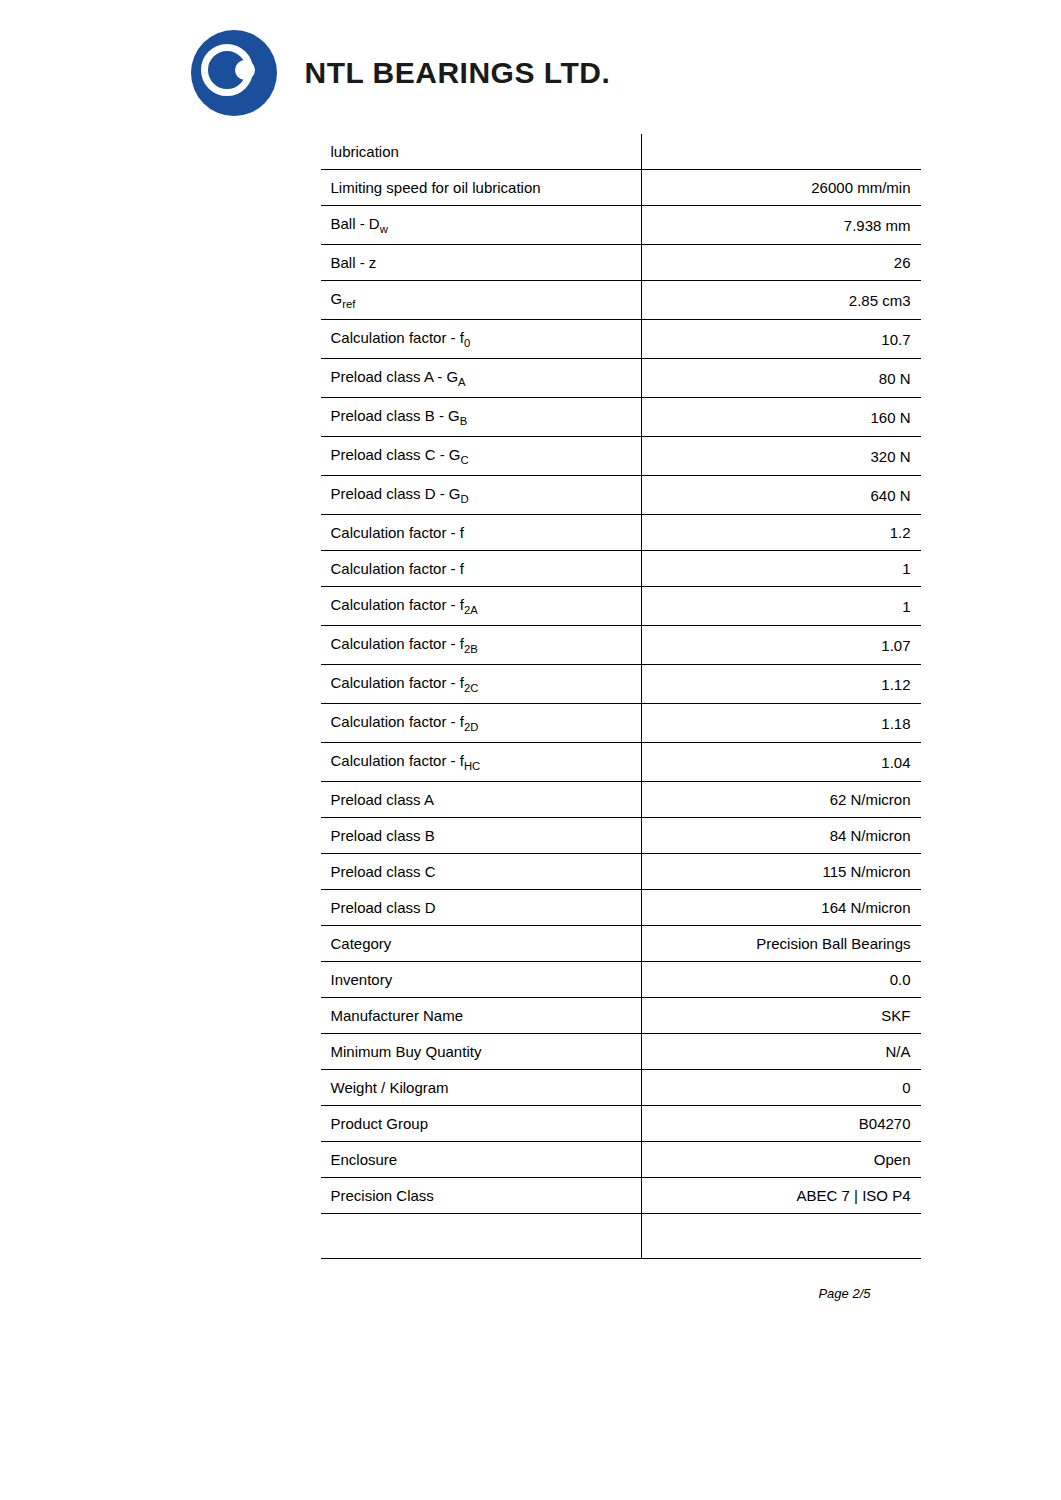NTL BEARINGS LTD.
| lubrication | |
| Limiting speed for oil lubrication | 26000 mm/min |
| Ball - D w | 7.938 mm |
| Ball - z | 26 |
| G ref | 2.85 cm3 |
| Calculation factor - f 0 | 10.7 |
| Preload class A - G A | 80 N |
| Preload class B - G B | 160 N |
| Preload class C - G C | 320 N |
| Preload class D - G D | 640 N |
| Calculation factor - f | 1.2 |
| Calculation factor - f | 1 |
| Calculation factor - f 2A | 1 |
| Calculation factor - f 2B | 1.07 |
| Calculation factor - f 2C | 1.12 |
| Calculation factor - f 2D | 1.18 |
| Calculation factor - f HC | 1.04 |
| Preload class A | 62 N/micron |
| Preload class B | 84 N/micron |
| Preload class C | 115 N/micron |
| Preload class D | 164 N/micron |
| Category | Precision Ball Bearings |
| Inventory | 0.0 |
| Manufacturer Name | SKF |
| Minimum Buy Quantity | N/A |
| Weight / Kilogram | 0 |
| Product Group | B04270 |
| Enclosure | Open |
| Precision Class | ABEC 7 / ISO P4 |
Page 2/5